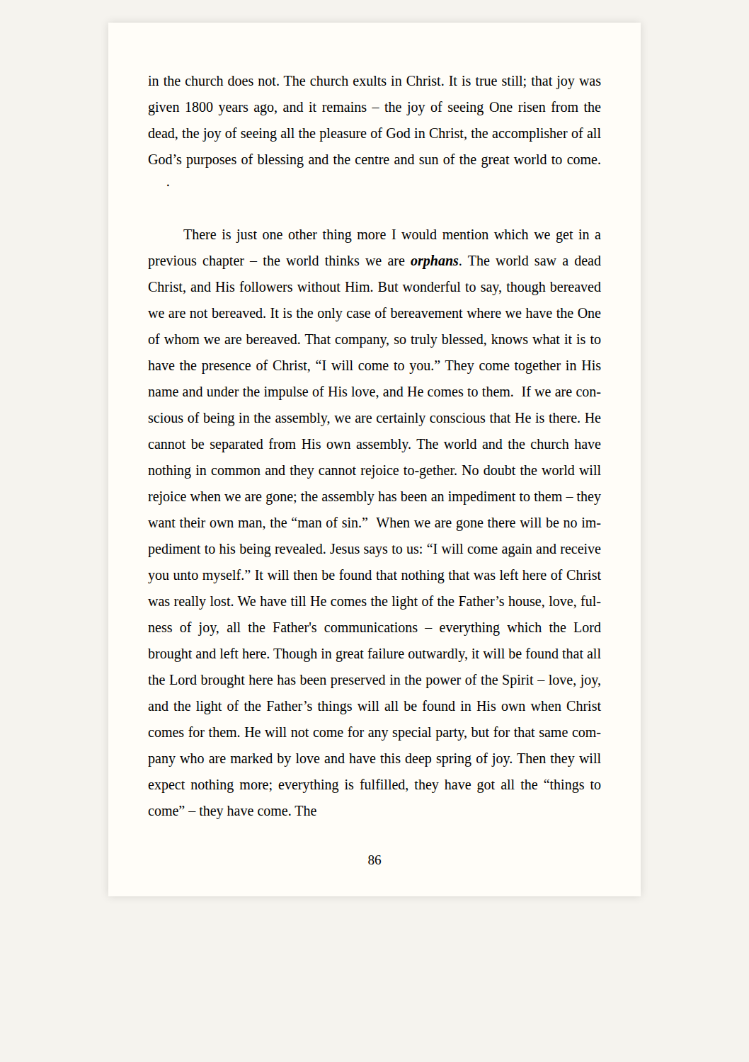in the church does not. The church exults in Christ. It is true still; that joy was given 1800 years ago, and it remains – the joy of seeing One risen from the dead, the joy of seeing all the pleasure of God in Christ, the accomplisher of all God’s purposes of blessing and the centre and sun of the great world to come. ·
There is just one other thing more I would mention which we get in a previous chapter – the world thinks we are orphans. The world saw a dead Christ, and His followers without Him. But wonderful to say, though bereaved we are not bereaved. It is the only case of bereavement where we have the One of whom we are bereaved. That company, so truly blessed, knows what it is to have the presence of Christ, “I will come to you.” They come together in His name and under the impulse of His love, and He comes to them. If we are conscious of being in the assembly, we are certainly conscious that He is there. He cannot be separated from His own assembly. The world and the church have nothing in common and they cannot rejoice to‑gether. No doubt the world will rejoice when we are gone; the assembly has been an impediment to them – they want their own man, the “man of sin.” When we are gone there will be no impediment to his being revealed. Jesus says to us: “I will come again and receive you unto myself.” It will then be found that nothing that was left here of Christ was really lost. We have till He comes the light of the Father’s house, love, fulness of joy, all the Father's communications – everything which the Lord brought and left here. Though in great failure outwardly, it will be found that all the Lord brought here has been preserved in the power of the Spirit – love, joy, and the light of the Father’s things will all be found in His own when Christ comes for them. He will not come for any special party, but for that same company who are marked by love and have this deep spring of joy. Then they will expect nothing more; everything is fulfilled, they have got all the “things to come” – they have come. The
86